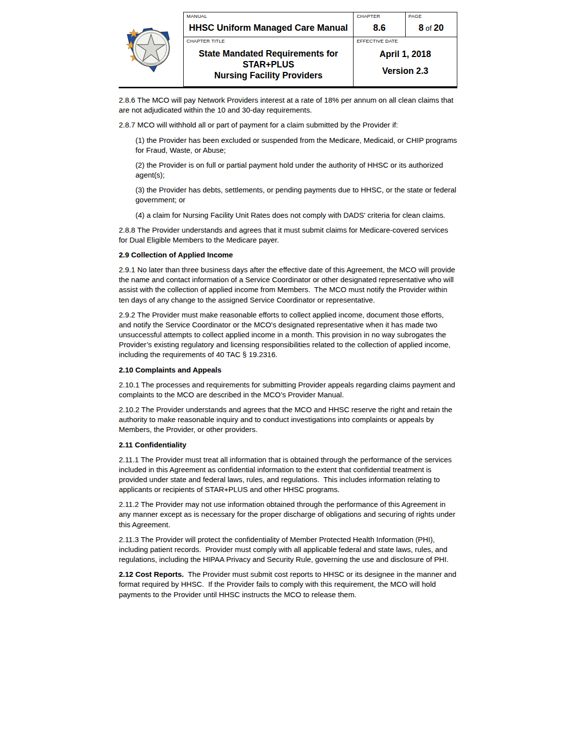| MANUAL HHSC Uniform Managed Care Manual | CHAPTER 8.6 | PAGE 8 of 20 |
| CHAPTER TITLE State Mandated Requirements for STAR+PLUS Nursing Facility Providers | EFFECTIVE DATE April 1, 2018 Version 2.3 |
2.8.6 The MCO will pay Network Providers interest at a rate of 18% per annum on all clean claims that are not adjudicated within the 10 and 30-day requirements.
2.8.7 MCO will withhold all or part of payment for a claim submitted by the Provider if:
(1) the Provider has been excluded or suspended from the Medicare, Medicaid, or CHIP programs for Fraud, Waste, or Abuse;
(2) the Provider is on full or partial payment hold under the authority of HHSC or its authorized agent(s);
(3) the Provider has debts, settlements, or pending payments due to HHSC, or the state or federal government; or
(4) a claim for Nursing Facility Unit Rates does not comply with DADS' criteria for clean claims.
2.8.8 The Provider understands and agrees that it must submit claims for Medicare-covered services for Dual Eligible Members to the Medicare payer.
2.9 Collection of Applied Income
2.9.1 No later than three business days after the effective date of this Agreement, the MCO will provide the name and contact information of a Service Coordinator or other designated representative who will assist with the collection of applied income from Members. The MCO must notify the Provider within ten days of any change to the assigned Service Coordinator or representative.
2.9.2 The Provider must make reasonable efforts to collect applied income, document those efforts, and notify the Service Coordinator or the MCO's designated representative when it has made two unsuccessful attempts to collect applied income in a month. This provision in no way subrogates the Provider’s existing regulatory and licensing responsibilities related to the collection of applied income, including the requirements of 40 TAC § 19.2316.
2.10 Complaints and Appeals
2.10.1 The processes and requirements for submitting Provider appeals regarding claims payment and complaints to the MCO are described in the MCO’s Provider Manual.
2.10.2 The Provider understands and agrees that the MCO and HHSC reserve the right and retain the authority to make reasonable inquiry and to conduct investigations into complaints or appeals by Members, the Provider, or other providers.
2.11 Confidentiality
2.11.1 The Provider must treat all information that is obtained through the performance of the services included in this Agreement as confidential information to the extent that confidential treatment is provided under state and federal laws, rules, and regulations. This includes information relating to applicants or recipients of STAR+PLUS and other HHSC programs.
2.11.2 The Provider may not use information obtained through the performance of this Agreement in any manner except as is necessary for the proper discharge of obligations and securing of rights under this Agreement.
2.11.3 The Provider will protect the confidentiality of Member Protected Health Information (PHI), including patient records. Provider must comply with all applicable federal and state laws, rules, and regulations, including the HIPAA Privacy and Security Rule, governing the use and disclosure of PHI.
2.12 Cost Reports. The Provider must submit cost reports to HHSC or its designee in the manner and format required by HHSC. If the Provider fails to comply with this requirement, the MCO will hold payments to the Provider until HHSC instructs the MCO to release them.